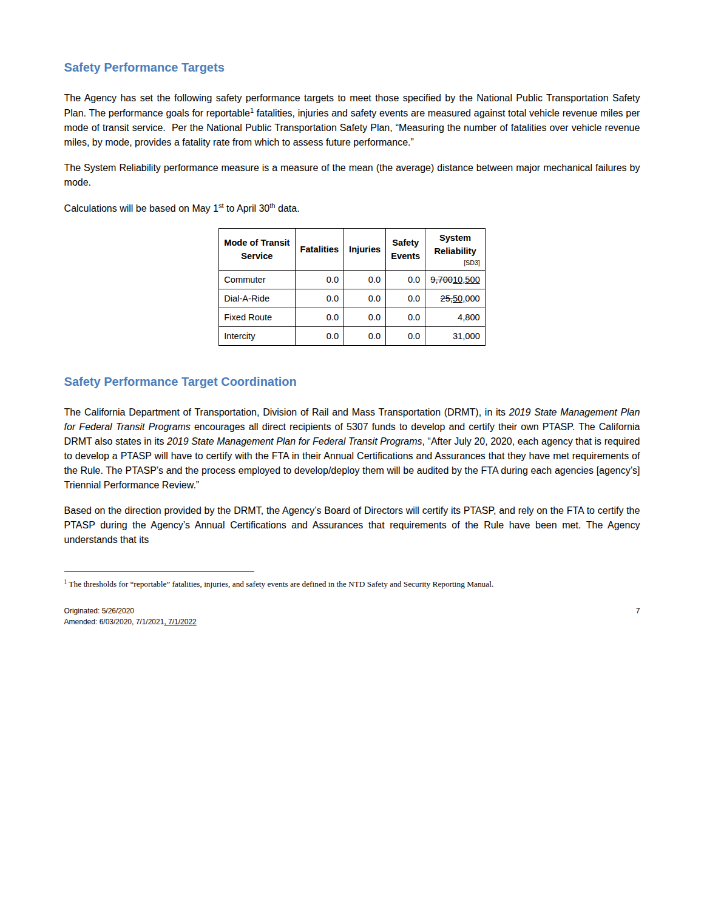Safety Performance Targets
The Agency has set the following safety performance targets to meet those specified by the National Public Transportation Safety Plan. The performance goals for reportable1 fatalities, injuries and safety events are measured against total vehicle revenue miles per mode of transit service. Per the National Public Transportation Safety Plan, “Measuring the number of fatalities over vehicle revenue miles, by mode, provides a fatality rate from which to assess future performance.”
The System Reliability performance measure is a measure of the mean (the average) distance between major mechanical failures by mode.
Calculations will be based on May 1st to April 30th data.
| Mode of Transit Service | Fatalities | Injuries | Safety Events | System Reliability [SD3] |
| --- | --- | --- | --- | --- |
| Commuter | 0.0 | 0.0 | 0.0 | 9,700 10,500 |
| Dial-A-Ride | 0.0 | 0.0 | 0.0 | 25, 50, 000 |
| Fixed Route | 0.0 | 0.0 | 0.0 | 4,800 |
| Intercity | 0.0 | 0.0 | 0.0 | 31,000 |
Safety Performance Target Coordination
The California Department of Transportation, Division of Rail and Mass Transportation (DRMT), in its 2019 State Management Plan for Federal Transit Programs encourages all direct recipients of 5307 funds to develop and certify their own PTASP. The California DRMT also states in its 2019 State Management Plan for Federal Transit Programs, “After July 20, 2020, each agency that is required to develop a PTASP will have to certify with the FTA in their Annual Certifications and Assurances that they have met requirements of the Rule. The PTASP’s and the process employed to develop/deploy them will be audited by the FTA during each agencies [agency’s] Triennial Performance Review.”
Based on the direction provided by the DRMT, the Agency’s Board of Directors will certify its PTASP, and rely on the FTA to certify the PTASP during the Agency’s Annual Certifications and Assurances that requirements of the Rule have been met. The Agency understands that its
1 The thresholds for “reportable” fatalities, injuries, and safety events are defined in the NTD Safety and Security Reporting Manual.
Originated: 5/26/2020
Amended: 6/03/2020, 7/1/2021, 7/1/2022 7